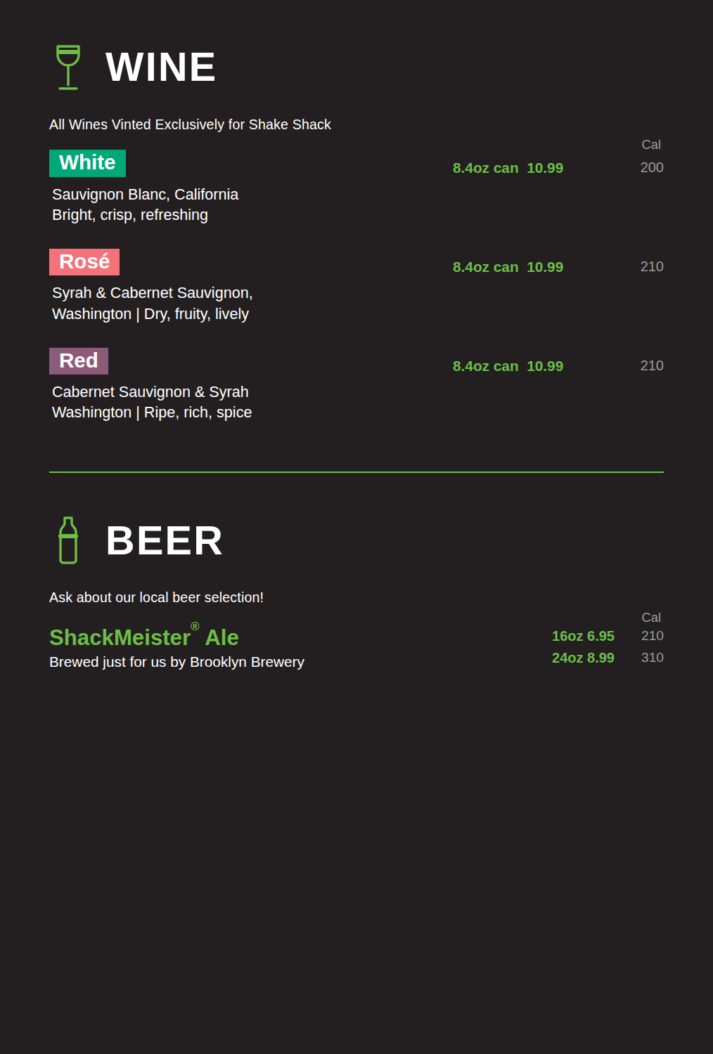WINE
All Wines Vinted Exclusively for Shake Shack
Cal
White
Sauvignon Blanc, California
Bright, crisp, refreshing
8.4oz can 10.99
200
Rosé
Syrah & Cabernet Sauvignon,
Washington | Dry, fruity, lively
8.4oz can 10.99
210
Red
Cabernet Sauvignon & Syrah
Washington | Ripe, rich, spice
8.4oz can 10.99
210
BEER
Ask about our local beer selection!
Cal
ShackMeister® Ale
Brewed just for us by Brooklyn Brewery
16oz 6.95
24oz 8.99
210
310